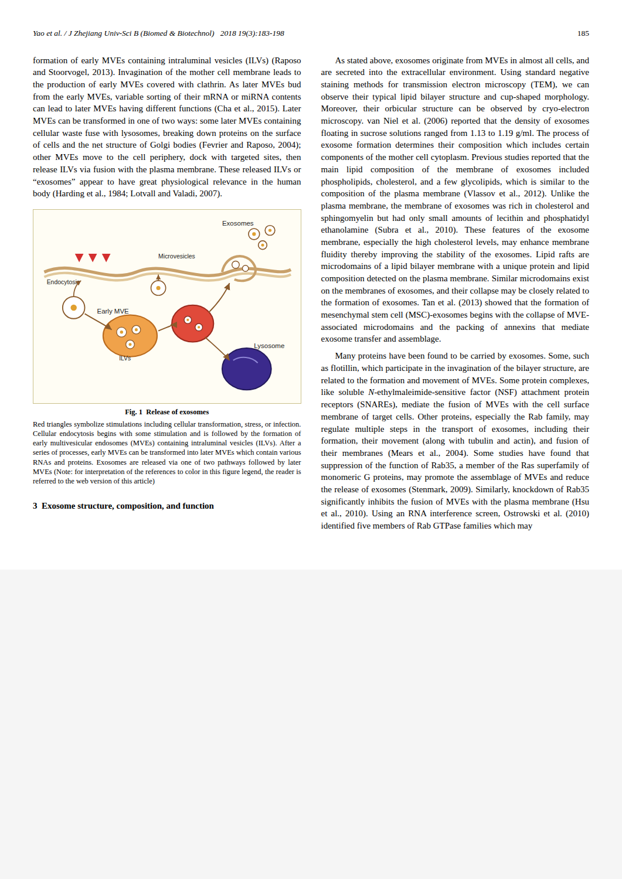Yao et al. / J Zhejiang Univ-Sci B (Biomed & Biotechnol) 2018 19(3):183-198 185
formation of early MVEs containing intraluminal vesicles (ILVs) (Raposo and Stoorvogel, 2013). Invagination of the mother cell membrane leads to the production of early MVEs covered with clathrin. As later MVEs bud from the early MVEs, variable sorting of their mRNA or miRNA contents can lead to later MVEs having different functions (Cha et al., 2015). Later MVEs can be transformed in one of two ways: some later MVEs containing cellular waste fuse with lysosomes, breaking down proteins on the surface of cells and the net structure of Golgi bodies (Fevrier and Raposo, 2004); other MVEs move to the cell periphery, dock with targeted sites, then release ILVs via fusion with the plasma membrane. These released ILVs or “exosomes” appear to have great physiological relevance in the human body (Harding et al., 1984; Lotvall and Valadi, 2007).
Exosomes Microvesicles Endocytosis Early MVE ILVs Lysosome
Fig. 1 Release of exosomes Red triangles symbolize stimulations including cellular transformation, stress, or infection. Cellular endocytosis begins with some stimulation and is followed by the formation of early multivesicular endosomes (MVEs) containing intraluminal vesicles (ILVs). After a series of processes, early MVEs can be transformed into later MVEs which contain various RNAs and proteins. Exosomes are released via one of two pathways followed by later MVEs (Note: for interpretation of the references to color in this figure legend, the reader is referred to the web version of this article)
3 Exosome structure, composition, and function
As stated above, exosomes originate from MVEs in almost all cells, and are secreted into the extracellular environment. Using standard negative staining methods for transmission electron microscopy (TEM), we can observe their typical lipid bilayer structure and cup-shaped morphology. Moreover, their orbicular structure can be observed by cryo-electron microscopy. van Niel et al. (2006) reported that the density of exosomes floating in sucrose solutions ranged from 1.13 to 1.19 g/ml. The process of exosome formation determines their composition which includes certain components of the mother cell cytoplasm. Previous studies reported that the main lipid composition of the membrane of exosomes included phospholipids, cholesterol, and a few glycolipids, which is similar to the composition of the plasma membrane (Vlassov et al., 2012). Unlike the plasma membrane, the membrane of exosomes was rich in cholesterol and sphingomyelin but had only small amounts of lecithin and phosphatidyl ethanolamine (Subra et al., 2010). These features of the exosome membrane, especially the high cholesterol levels, may enhance membrane fluidity thereby improving the stability of the exosomes. Lipid rafts are microdomains of a lipid bilayer membrane with a unique protein and lipid composition detected on the plasma membrane. Similar microdomains exist on the membranes of exosomes, and their collapse may be closely related to the formation of exosomes. Tan et al. (2013) showed that the formation of mesenchymal stem cell (MSC)-exosomes begins with the collapse of MVE-associated microdomains and the packing of annexins that mediate exosome transfer and assemblage.
Many proteins have been found to be carried by exosomes. Some, such as flotillin, which participate in the invagination of the bilayer structure, are related to the formation and movement of MVEs. Some protein complexes, like soluble N-ethylmaleimide-sensitive factor (NSF) attachment protein receptors (SNAREs), mediate the fusion of MVEs with the cell surface membrane of target cells. Other proteins, especially the Rab family, may regulate multiple steps in the transport of exosomes, including their formation, their movement (along with tubulin and actin), and fusion of their membranes (Mears et al., 2004). Some studies have found that suppression of the function of Rab35, a member of the Ras superfamily of monomeric G proteins, may promote the assemblage of MVEs and reduce the release of exosomes (Stenmark, 2009). Similarly, knockdown of Rab35 significantly inhibits the fusion of MVEs with the plasma membrane (Hsu et al., 2010). Using an RNA interference screen, Ostrowski et al. (2010) identified five members of Rab GTPase families which may